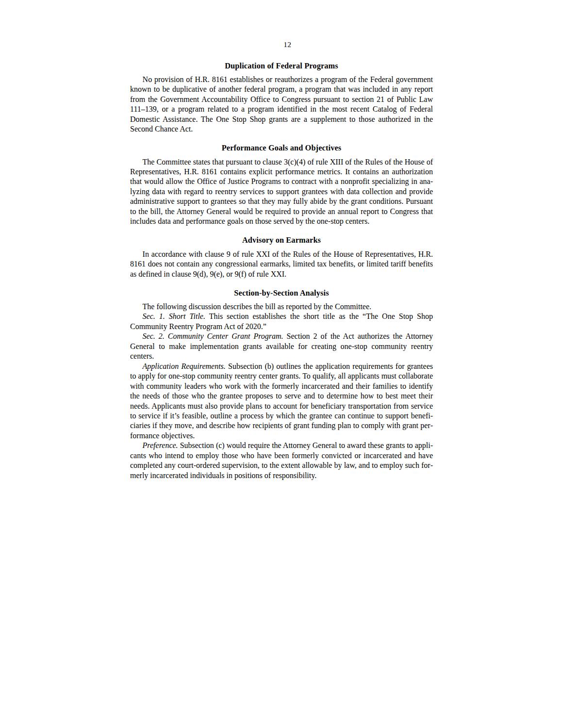12
Duplication of Federal Programs
No provision of H.R. 8161 establishes or reauthorizes a program of the Federal government known to be duplicative of another federal program, a program that was included in any report from the Government Accountability Office to Congress pursuant to section 21 of Public Law 111–139, or a program related to a program identified in the most recent Catalog of Federal Domestic Assistance. The One Stop Shop grants are a supplement to those authorized in the Second Chance Act.
Performance Goals and Objectives
The Committee states that pursuant to clause 3(c)(4) of rule XIII of the Rules of the House of Representatives, H.R. 8161 contains explicit performance metrics. It contains an authorization that would allow the Office of Justice Programs to contract with a nonprofit specializing in analyzing data with regard to reentry services to support grantees with data collection and provide administrative support to grantees so that they may fully abide by the grant conditions. Pursuant to the bill, the Attorney General would be required to provide an annual report to Congress that includes data and performance goals on those served by the one-stop centers.
Advisory on Earmarks
In accordance with clause 9 of rule XXI of the Rules of the House of Representatives, H.R. 8161 does not contain any congressional earmarks, limited tax benefits, or limited tariff benefits as defined in clause 9(d), 9(e), or 9(f) of rule XXI.
Section-by-Section Analysis
The following discussion describes the bill as reported by the Committee.
Sec. 1. Short Title. This section establishes the short title as the “The One Stop Shop Community Reentry Program Act of 2020.”
Sec. 2. Community Center Grant Program. Section 2 of the Act authorizes the Attorney General to make implementation grants available for creating one-stop community reentry centers.
Application Requirements. Subsection (b) outlines the application requirements for grantees to apply for one-stop community reentry center grants. To qualify, all applicants must collaborate with community leaders who work with the formerly incarcerated and their families to identify the needs of those who the grantee proposes to serve and to determine how to best meet their needs. Applicants must also provide plans to account for beneficiary transportation from service to service if it’s feasible, outline a process by which the grantee can continue to support beneficiaries if they move, and describe how recipients of grant funding plan to comply with grant performance objectives.
Preference. Subsection (c) would require the Attorney General to award these grants to applicants who intend to employ those who have been formerly convicted or incarcerated and have completed any court-ordered supervision, to the extent allowable by law, and to employ such formerly incarcerated individuals in positions of responsibility.